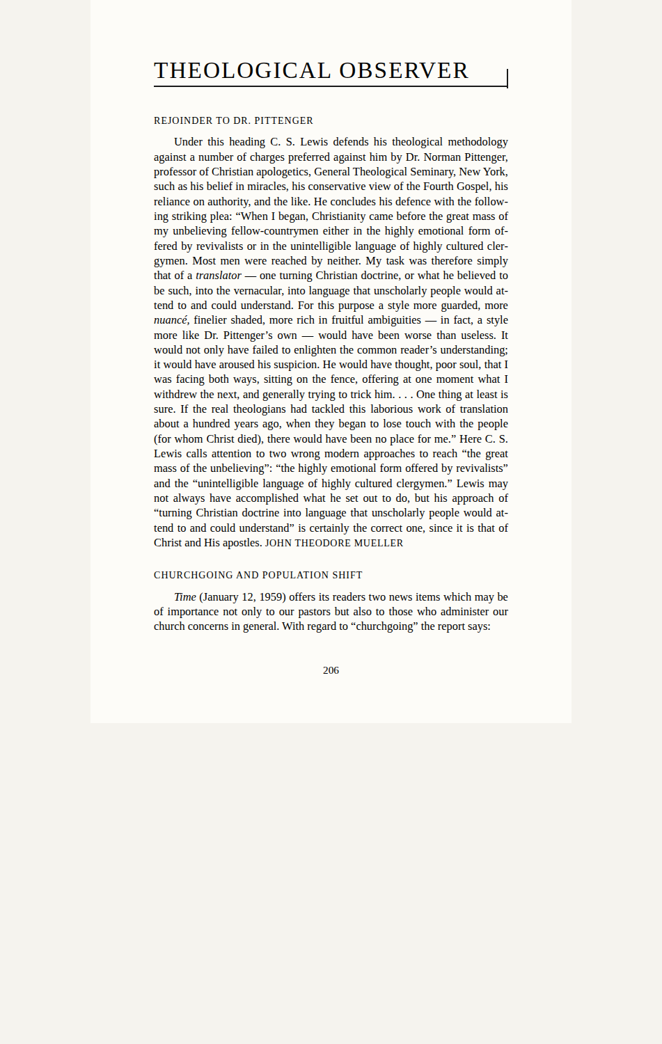Theological Observer
Rejoinder to Dr. Pittenger
Under this heading C. S. Lewis defends his theological methodology against a number of charges preferred against him by Dr. Norman Pittenger, professor of Christian apologetics, General Theological Seminary, New York, such as his belief in miracles, his conservative view of the Fourth Gospel, his reliance on authority, and the like. He concludes his defence with the following striking plea: “When I began, Christianity came before the great mass of my unbelieving fellow-countrymen either in the highly emotional form offered by revivalists or in the unintelligible language of highly cultured clergymen. Most men were reached by neither. My task was therefore simply that of a translator — one turning Christian doctrine, or what he believed to be such, into the vernacular, into language that unscholarly people would attend to and could understand. For this purpose a style more guarded, more nuancé, finelier shaded, more rich in fruitful ambiguities — in fact, a style more like Dr. Pittenger’s own — would have been worse than useless. It would not only have failed to enlighten the common reader’s understanding; it would have aroused his suspicion. He would have thought, poor soul, that I was facing both ways, sitting on the fence, offering at one moment what I withdrew the next, and generally trying to trick him. . . . One thing at least is sure. If the real theologians had tackled this laborious work of translation about a hundred years ago, when they began to lose touch with the people (for whom Christ died), there would have been no place for me.” Here C. S. Lewis calls attention to two wrong modern approaches to reach “the great mass of the unbelieving”: “the highly emotional form offered by revivalists” and the “unintelligible language of highly cultured clergymen.” Lewis may not always have accomplished what he set out to do, but his approach of “turning Christian doctrine into language that unscholarly people would attend to and could understand” is certainly the correct one, since it is that of Christ and His apostles. John Theodore Mueller
Churchgoing and Population Shift
Time (January 12, 1959) offers its readers two news items which may be of importance not only to our pastors but also to those who administer our church concerns in general. With regard to “churchgoing” the report says:
206